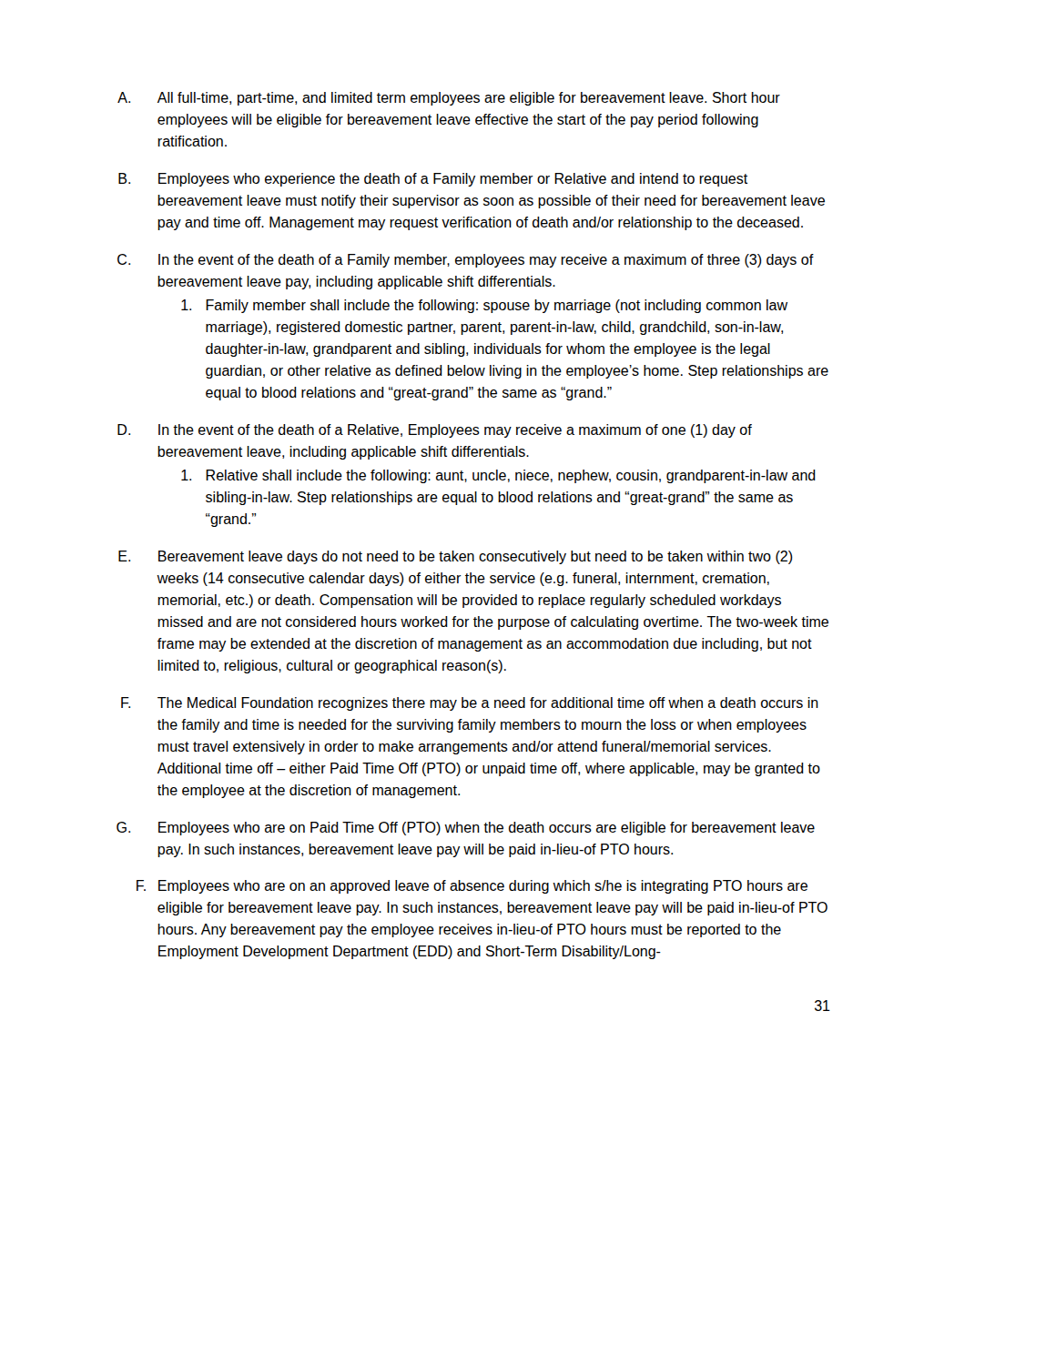All full-time, part-time, and limited term employees are eligible for bereavement leave. Short hour employees will be eligible for bereavement leave effective the start of the pay period following ratification.
Employees who experience the death of a Family member or Relative and intend to request bereavement leave must notify their supervisor as soon as possible of their need for bereavement leave pay and time off. Management may request verification of death and/or relationship to the deceased.
In the event of the death of a Family member, employees may receive a maximum of three (3) days of bereavement leave pay, including applicable shift differentials.
Family member shall include the following: spouse by marriage (not including common law marriage), registered domestic partner, parent, parent-in-law, child, grandchild, son-in-law, daughter-in-law, grandparent and sibling, individuals for whom the employee is the legal guardian, or other relative as defined below living in the employee’s home. Step relationships are equal to blood relations and “great-grand” the same as “grand.”
In the event of the death of a Relative, Employees may receive a maximum of one (1) day of bereavement leave, including applicable shift differentials.
Relative shall include the following: aunt, uncle, niece, nephew, cousin, grandparent-in-law and sibling-in-law. Step relationships are equal to blood relations and “great-grand” the same as “grand.”
Bereavement leave days do not need to be taken consecutively but need to be taken within two (2) weeks (14 consecutive calendar days) of either the service (e.g. funeral, internment, cremation, memorial, etc.) or death. Compensation will be provided to replace regularly scheduled workdays missed and are not considered hours worked for the purpose of calculating overtime. The two-week time frame may be extended at the discretion of management as an accommodation due including, but not limited to, religious, cultural or geographical reason(s).
The Medical Foundation recognizes there may be a need for additional time off when a death occurs in the family and time is needed for the surviving family members to mourn the loss or when employees must travel extensively in order to make arrangements and/or attend funeral/memorial services. Additional time off – either Paid Time Off (PTO) or unpaid time off, where applicable, may be granted to the employee at the discretion of management.
Employees who are on Paid Time Off (PTO) when the death occurs are eligible for bereavement leave pay. In such instances, bereavement leave pay will be paid in-lieu-of PTO hours.
F.
Employees who are on an approved leave of absence during which s/he is integrating PTO hours are eligible for bereavement leave pay. In such instances, bereavement leave pay will be paid in-lieu-of PTO hours. Any bereavement pay the employee receives in-lieu-of PTO hours must be reported to the Employment Development Department (EDD) and Short-Term Disability/Long-
31